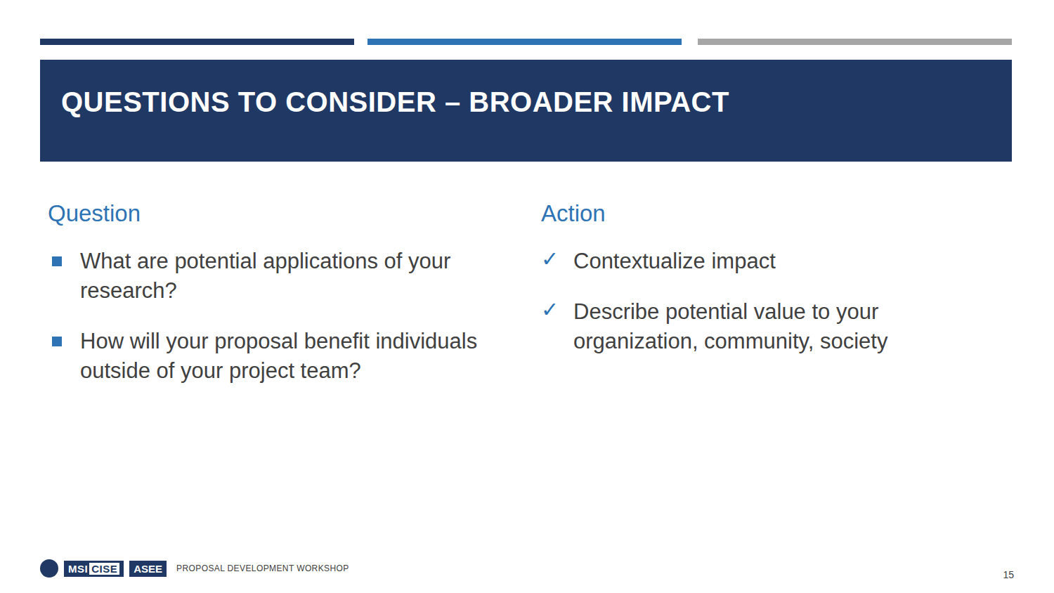QUESTIONS TO CONSIDER – BROADER IMPACT
Question
What are potential applications of your research?
How will your proposal benefit individuals outside of your project team?
Action
Contextualize impact
Describe potential value to your organization, community, society
MSICISE ASEE PROPOSAL DEVELOPMENT WORKSHOP
15